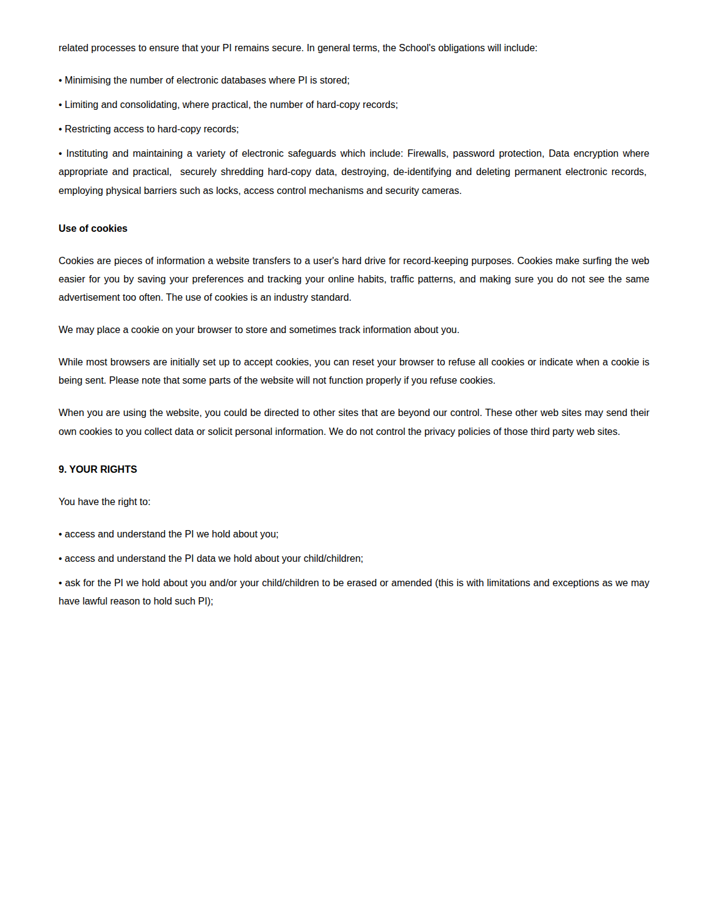related processes to ensure that your PI remains secure. In general terms, the School's obligations will include:
Minimising the number of electronic databases where PI is stored;
Limiting and consolidating, where practical, the number of hard-copy records;
Restricting access to hard-copy records;
Instituting and maintaining a variety of electronic safeguards which include: Firewalls, password protection, Data encryption where appropriate and practical, securely shredding hard-copy data, destroying, de-identifying and deleting permanent electronic records, employing physical barriers such as locks, access control mechanisms and security cameras.
Use of cookies
Cookies are pieces of information a website transfers to a user's hard drive for record-keeping purposes. Cookies make surfing the web easier for you by saving your preferences and tracking your online habits, traffic patterns, and making sure you do not see the same advertisement too often. The use of cookies is an industry standard.
We may place a cookie on your browser to store and sometimes track information about you.
While most browsers are initially set up to accept cookies, you can reset your browser to refuse all cookies or indicate when a cookie is being sent. Please note that some parts of the website will not function properly if you refuse cookies.
When you are using the website, you could be directed to other sites that are beyond our control. These other web sites may send their own cookies to you collect data or solicit personal information. We do not control the privacy policies of those third party web sites.
9. YOUR RIGHTS
You have the right to:
access and understand the PI we hold about you;
access and understand the PI data we hold about your child/children;
ask for the PI we hold about you and/or your child/children to be erased or amended (this is with limitations and exceptions as we may have lawful reason to hold such PI);